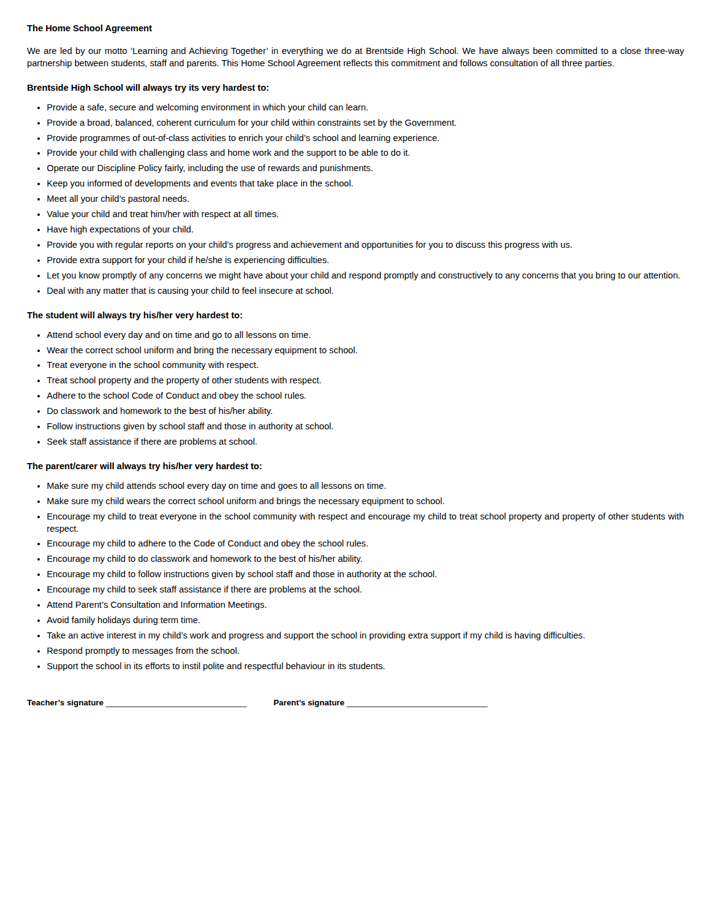The Home School Agreement
We are led by our motto ‘Learning and Achieving Together’ in everything we do at Brentside High School. We have always been committed to a close three-way partnership between students, staff and parents. This Home School Agreement reflects this commitment and follows consultation of all three parties.
Brentside High School will always try its very hardest to:
Provide a safe, secure and welcoming environment in which your child can learn.
Provide a broad, balanced, coherent curriculum for your child within constraints set by the Government.
Provide programmes of out-of-class activities to enrich your child’s school and learning experience.
Provide your child with challenging class and home work and the support to be able to do it.
Operate our Discipline Policy fairly, including the use of rewards and punishments.
Keep you informed of developments and events that take place in the school.
Meet all your child’s pastoral needs.
Value your child and treat him/her with respect at all times.
Have high expectations of your child.
Provide you with regular reports on your child’s progress and achievement and opportunities for you to discuss this progress with us.
Provide extra support for your child if he/she is experiencing difficulties.
Let you know promptly of any concerns we might have about your child and respond promptly and constructively to any concerns that you bring to our attention.
Deal with any matter that is causing your child to feel insecure at school.
The student will always try his/her very hardest to:
Attend school every day and on time and go to all lessons on time.
Wear the correct school uniform and bring the necessary equipment to school.
Treat everyone in the school community with respect.
Treat school property and the property of other students with respect.
Adhere to the school Code of Conduct and obey the school rules.
Do classwork and homework to the best of his/her ability.
Follow instructions given by school staff and those in authority at school.
Seek staff assistance if there are problems at school.
The parent/carer will always try his/her very hardest to:
Make sure my child attends school every day on time and goes to all lessons on time.
Make sure my child wears the correct school uniform and brings the necessary equipment to school.
Encourage my child to treat everyone in the school community with respect and encourage my child to treat school property and property of other students with respect.
Encourage my child to adhere to the Code of Conduct and obey the school rules.
Encourage my child to do classwork and homework to the best of his/her ability.
Encourage my child to follow instructions given by school staff and those in authority at the school.
Encourage my child to seek staff assistance if there are problems at the school.
Attend Parent’s Consultation and Information Meetings.
Avoid family holidays during term time.
Take an active interest in my child’s work and progress and support the school in providing extra support if my child is having difficulties.
Respond promptly to messages from the school.
Support the school in its efforts to instil polite and respectful behaviour in its students.
Teacher’s signature _______________________________ Parent’s signature _______________________________